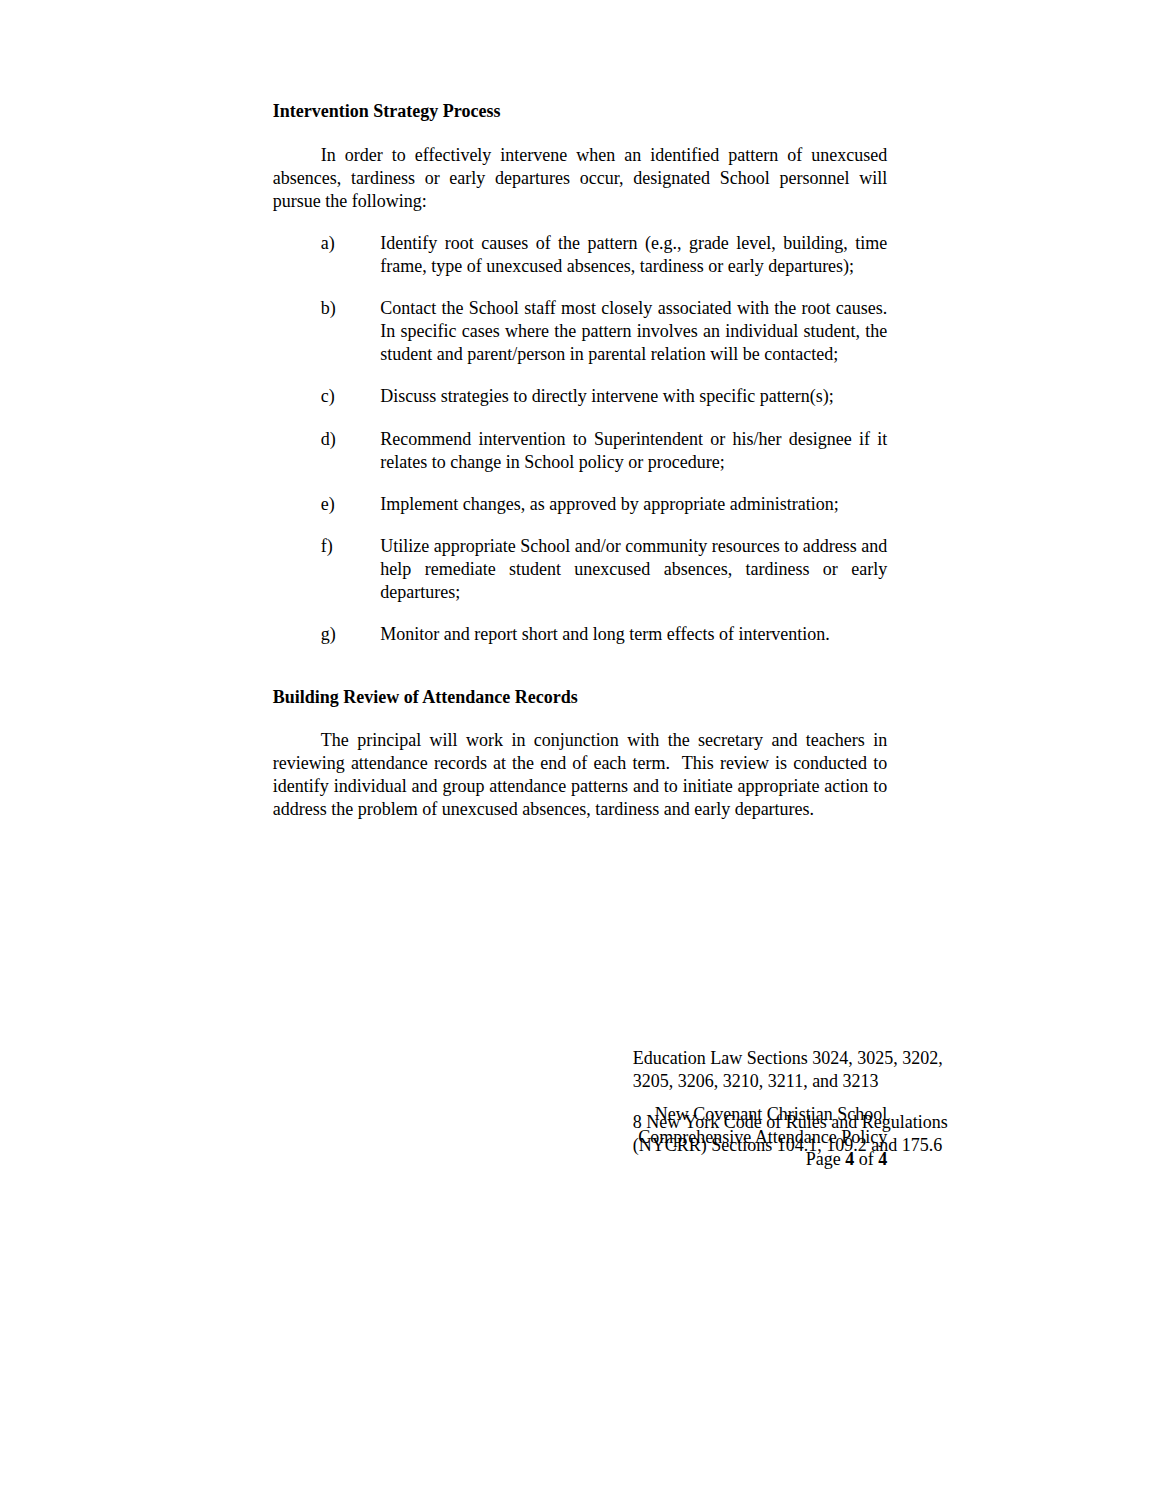Intervention Strategy Process
In order to effectively intervene when an identified pattern of unexcused absences, tardiness or early departures occur, designated School personnel will pursue the following:
a) Identify root causes of the pattern (e.g., grade level, building, time frame, type of unexcused absences, tardiness or early departures);
b) Contact the School staff most closely associated with the root causes. In specific cases where the pattern involves an individual student, the student and parent/person in parental relation will be contacted;
c) Discuss strategies to directly intervene with specific pattern(s);
d) Recommend intervention to Superintendent or his/her designee if it relates to change in School policy or procedure;
e) Implement changes, as approved by appropriate administration;
f) Utilize appropriate School and/or community resources to address and help remediate student unexcused absences, tardiness or early departures;
g) Monitor and report short and long term effects of intervention.
Building Review of Attendance Records
The principal will work in conjunction with the secretary and teachers in reviewing attendance records at the end of each term. This review is conducted to identify individual and group attendance patterns and to initiate appropriate action to address the problem of unexcused absences, tardiness and early departures.
Education Law Sections 3024, 3025, 3202, 3205, 3206, 3210, 3211, and 3213
8 New York Code of Rules and Regulations (NYCRR) Sections 104.1, 109.2 and 175.6
New Covenant Christian School
Comprehensive Attendance Policy
Page 4 of 4